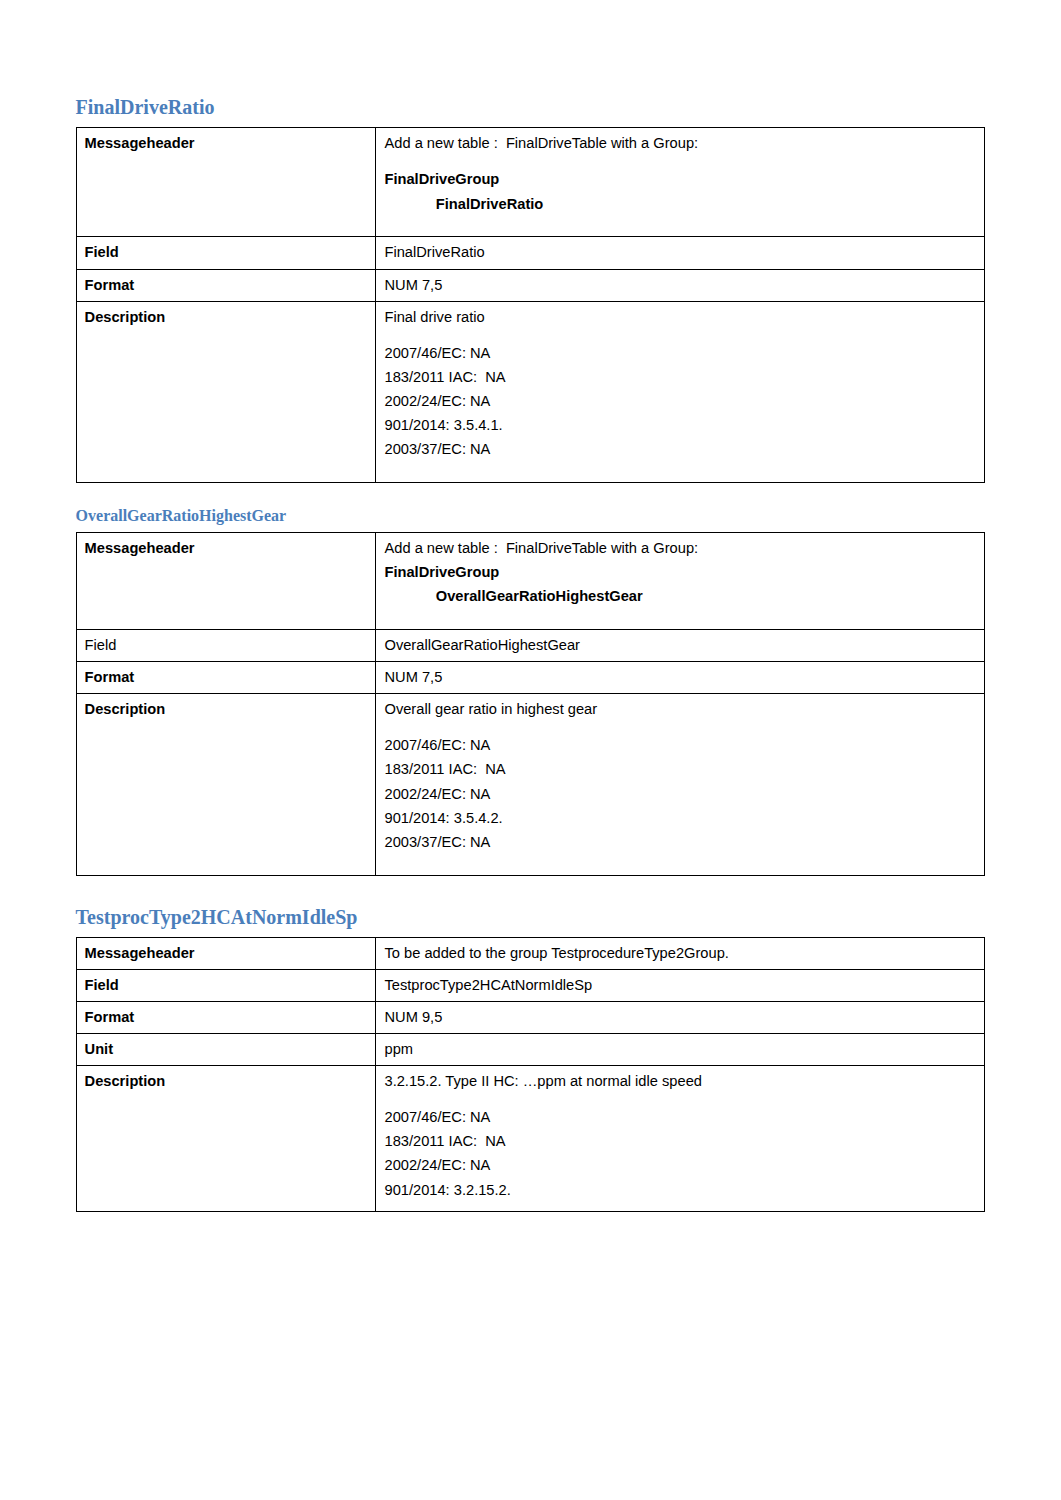FinalDriveRatio
| Messageheader | Add a new table : FinalDriveTable with a Group: FinalDriveGroup FinalDriveRatio |
| Field | FinalDriveRatio |
| Format | NUM 7,5 |
| Description | Final drive ratio 2007/46/EC: NA 183/2011 IAC: NA 2002/24/EC: NA 901/2014: 3.5.4.1. 2003/37/EC: NA |
OverallGearRatioHighestGear
| Messageheader | Add a new table : FinalDriveTable with a Group: FinalDriveGroup OverallGearRatioHighestGear |
| Field | OverallGearRatioHighestGear |
| Format | NUM 7,5 |
| Description | Overall gear ratio in highest gear 2007/46/EC: NA 183/2011 IAC: NA 2002/24/EC: NA 901/2014: 3.5.4.2. 2003/37/EC: NA |
TestprocType2HCAtNormIdleSp
| Messageheader | To be added to the group TestprocedureType2Group. |
| Field | TestprocType2HCAtNormIdleSp |
| Format | NUM 9,5 |
| Unit | ppm |
| Description | 3.2.15.2. Type II HC: …ppm at normal idle speed 2007/46/EC: NA 183/2011 IAC: NA 2002/24/EC: NA 901/2014: 3.2.15.2. |